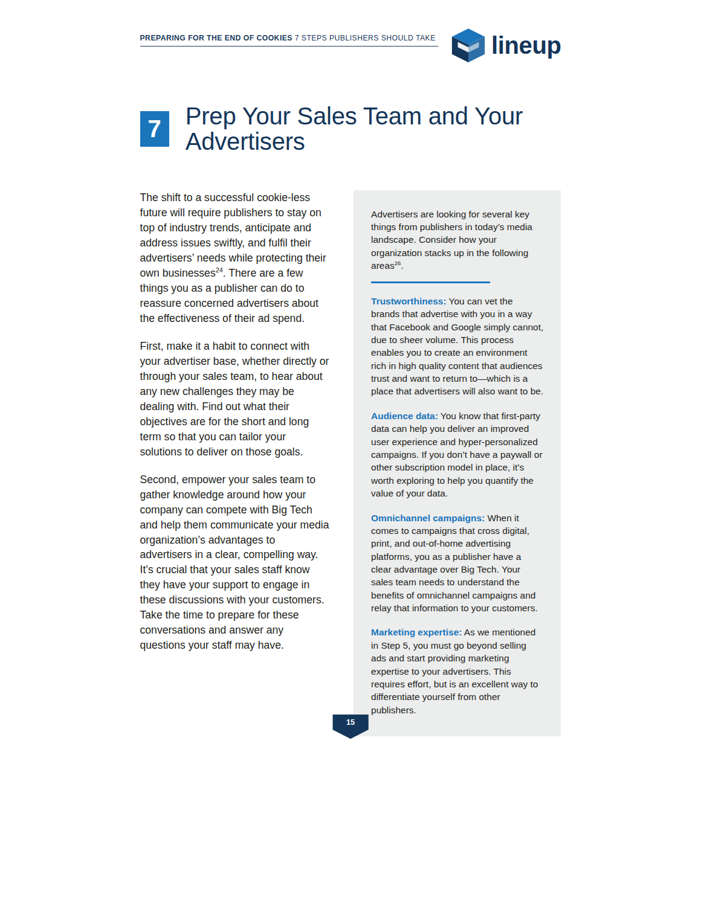PREPARING FOR THE END OF COOKIES 7 STEPS PUBLISHERS SHOULD TAKE
lineup
7
Prep Your Sales Team and Your Advertisers
The shift to a successful cookie-less future will require publishers to stay on top of industry trends, anticipate and address issues swiftly, and fulfil their advertisers’ needs while protecting their own businesses24. There are a few things you as a publisher can do to reassure concerned advertisers about the effectiveness of their ad spend.
First, make it a habit to connect with your advertiser base, whether directly or through your sales team, to hear about any new challenges they may be dealing with. Find out what their objectives are for the short and long term so that you can tailor your solutions to deliver on those goals.
Second, empower your sales team to gather knowledge around how your company can compete with Big Tech and help them communicate your media organization’s advantages to advertisers in a clear, compelling way. It’s crucial that your sales staff know they have your support to engage in these discussions with your customers. Take the time to prepare for these conversations and answer any questions your staff may have.
Advertisers are looking for several key things from publishers in today’s media landscape. Consider how your organization stacks up in the following areas26.
Trustworthiness: You can vet the brands that advertise with you in a way that Facebook and Google simply cannot, due to sheer volume. This process enables you to create an environment rich in high quality content that audiences trust and want to return to—which is a place that advertisers will also want to be.
Audience data: You know that first-party data can help you deliver an improved user experience and hyper-personalized campaigns. If you don’t have a paywall or other subscription model in place, it’s worth exploring to help you quantify the value of your data.
Omnichannel campaigns: When it comes to campaigns that cross digital, print, and out-of-home advertising platforms, you as a publisher have a clear advantage over Big Tech. Your sales team needs to understand the benefits of omnichannel campaigns and relay that information to your customers.
Marketing expertise: As we mentioned in Step 5, you must go beyond selling ads and start providing marketing expertise to your advertisers. This requires effort, but is an excellent way to differentiate yourself from other publishers.
15